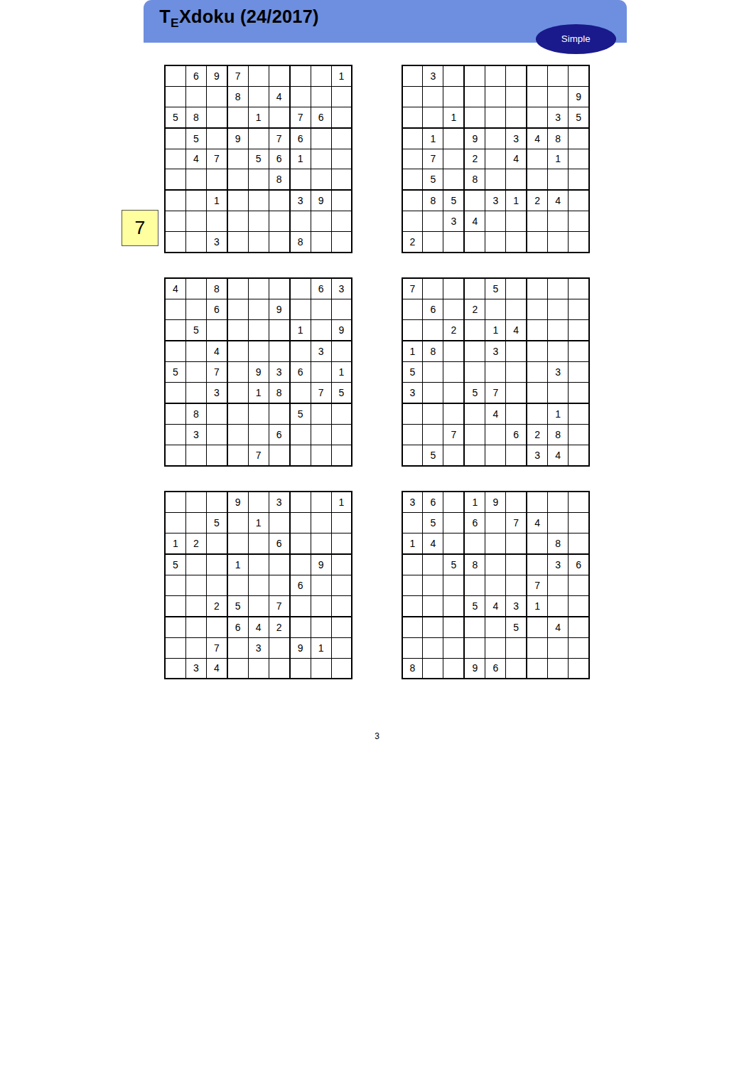TEXdoku (24/2017)
Simple
7
| | 6 | 9 | 7 | | | | | 1 |
| | | | 8 | | 4 | | | |
| 5 | 8 | | | 1 | | 7 | 6 | |
| | 5 | | 9 | | 7 | 6 | | |
| | 4 | 7 | | 5 | 6 | 1 | | |
| | | | | | 8 | | | |
| | | 1 | | | | 3 | 9 | |
| | | 3 | | | | 8 | | |
| | 3 | | | | | | | |
| | | | | | | | | 9 |
| | | 1 | | | | | 3 | 5 |
| | 1 | | 9 | | 3 | 4 | 8 | |
| | 7 | | 2 | | 4 | | 1 | |
| | 5 | | 8 | | | | | |
| | 8 | 5 | | 3 | 1 | 2 | 4 | |
| | | 3 | 4 | | | | | |
| 2 | | | | | | | | |
| 4 | | 8 | | | | | 6 | 3 |
| | | 6 | | | 9 | | | |
| | 5 | | | | | 1 | | 9 |
| | | 4 | | | | | 3 | |
| 5 | | 7 | | 9 | 3 | 6 | | 1 |
| | | 3 | | 1 | 8 | | 7 | 5 |
| | 8 | | | | | 5 | | |
| | 3 | | | | 6 | | | |
| | | | | 7 | | | | |
| 7 | | | | 5 | | | | |
| | 6 | | 2 | | | | | |
| | | 2 | | 1 | 4 | | | |
| 1 | 8 | | | 3 | | | | |
| 5 | | | | | | | 3 | |
| 3 | | | 5 | 7 | | | | |
| | | | | 4 | | | 1 | |
| | | 7 | | | 6 | 2 | 8 | |
| | 5 | | | | | 3 | 4 | |
| | | | 9 | | 3 | | | 1 |
| | | 5 | | 1 | | | | |
| 1 | 2 | | | | 6 | | | |
| 5 | | | 1 | | | | 9 | |
| | | | | | | 6 | | |
| | | 2 | 5 | | 7 | | | |
| | | | 6 | 4 | 2 | | | |
| | | 7 | | 3 | | 9 | 1 | |
| | 3 | 4 | | | | | | |
| 3 | 6 | | 1 | 9 | | | | |
| | 5 | | 6 | | 7 | 4 | | |
| 1 | 4 | | | | | | 8 | |
| | | 5 | 8 | | | | 3 | 6 |
| | | | | | | 7 | | |
| | | | 5 | 4 | 3 | 1 | | |
| | | | | | 5 | | 4 | |
| 8 | | | 9 | 6 | | | | |
3